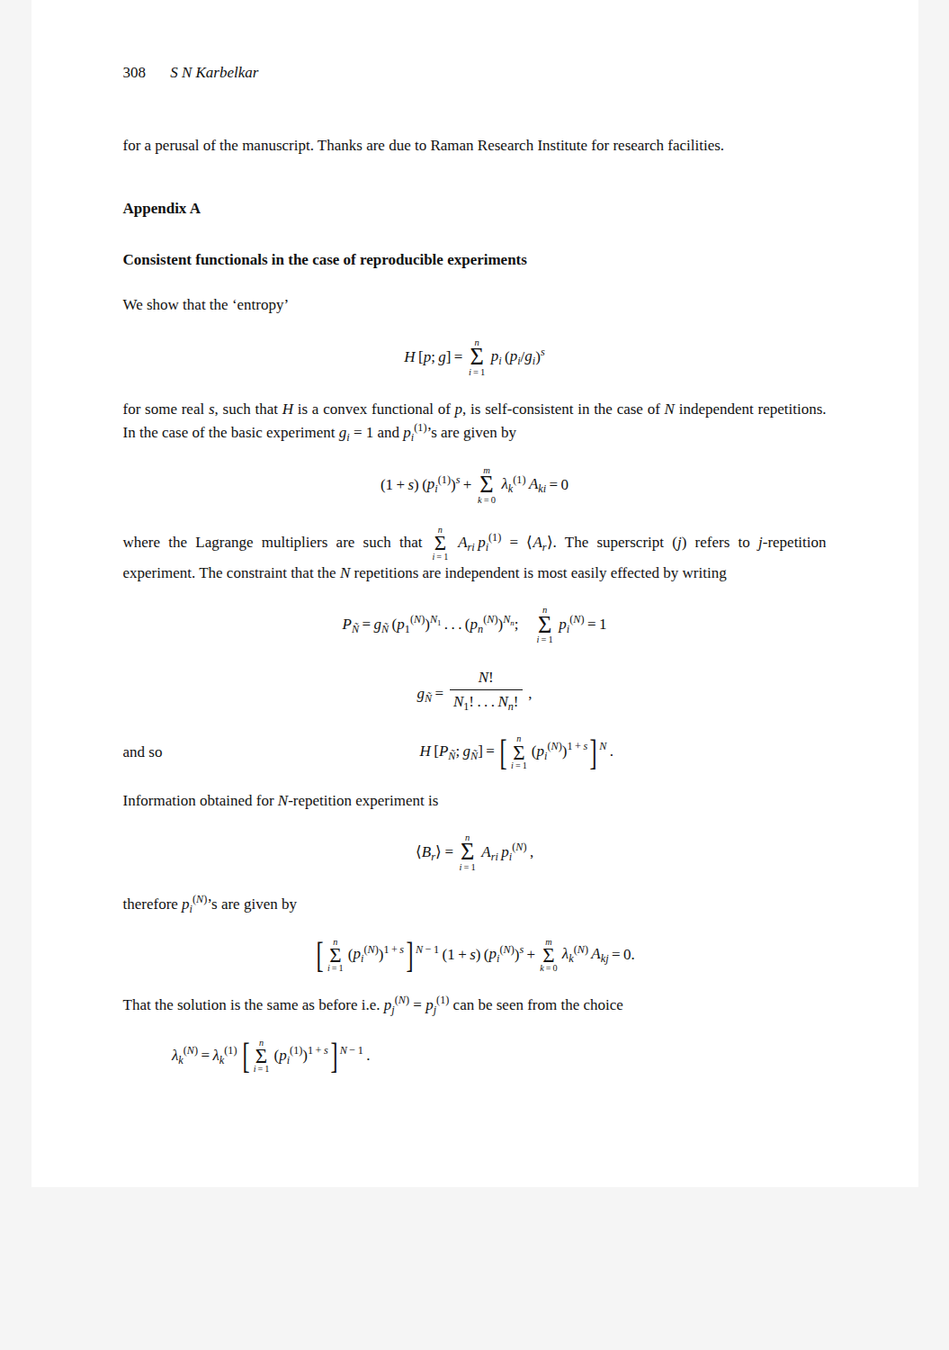308 S N Karbelkar
for a perusal of the manuscript. Thanks are due to Raman Research Institute for research facilities.
Appendix A
Consistent functionals in the case of reproducible experiments
We show that the ‘entropy’
H [p; g] = nΣi = 1 pi (pi/gi)s
for some real s, such that H is a convex functional of p, is self-consistent in the case of N independent repetitions. In the case of the basic experiment gi = 1 and pi(1)’s are given by
(1 + s) (pi(1))s + mΣk = 0 λk(1) Aki = 0
where the Lagrange multipliers are such that nΣi = 1 Ari pi(1) = ⟨Ar⟩. The superscript (j) refers to j-repetition experiment. The constraint that the N repetitions are independent is most easily effected by writing
PÑ = gÑ (p1(N))N1 . . . (pn(N))Nn; nΣi = 1 pi(N) = 1
gÑ = N!N1! . . . Nn! ,
and so
H [PÑ; gÑ] = [nΣi = 1 (pi(N))1 + s]N .
Information obtained for N-repetition experiment is
⟨Br⟩ = nΣi = 1 Ari pi(N) ,
therefore pi(N)’s are given by
[nΣi = 1 (pi(N))1 + s]N − 1 (1 + s) (pi(N))s + mΣk = 0 λk(N) Akj = 0.
That the solution is the same as before i.e. pj(N) = pj(1) can be seen from the choice
λk(N) = λk(1) [nΣi = 1 (pi(1))1 + s]N − 1 .